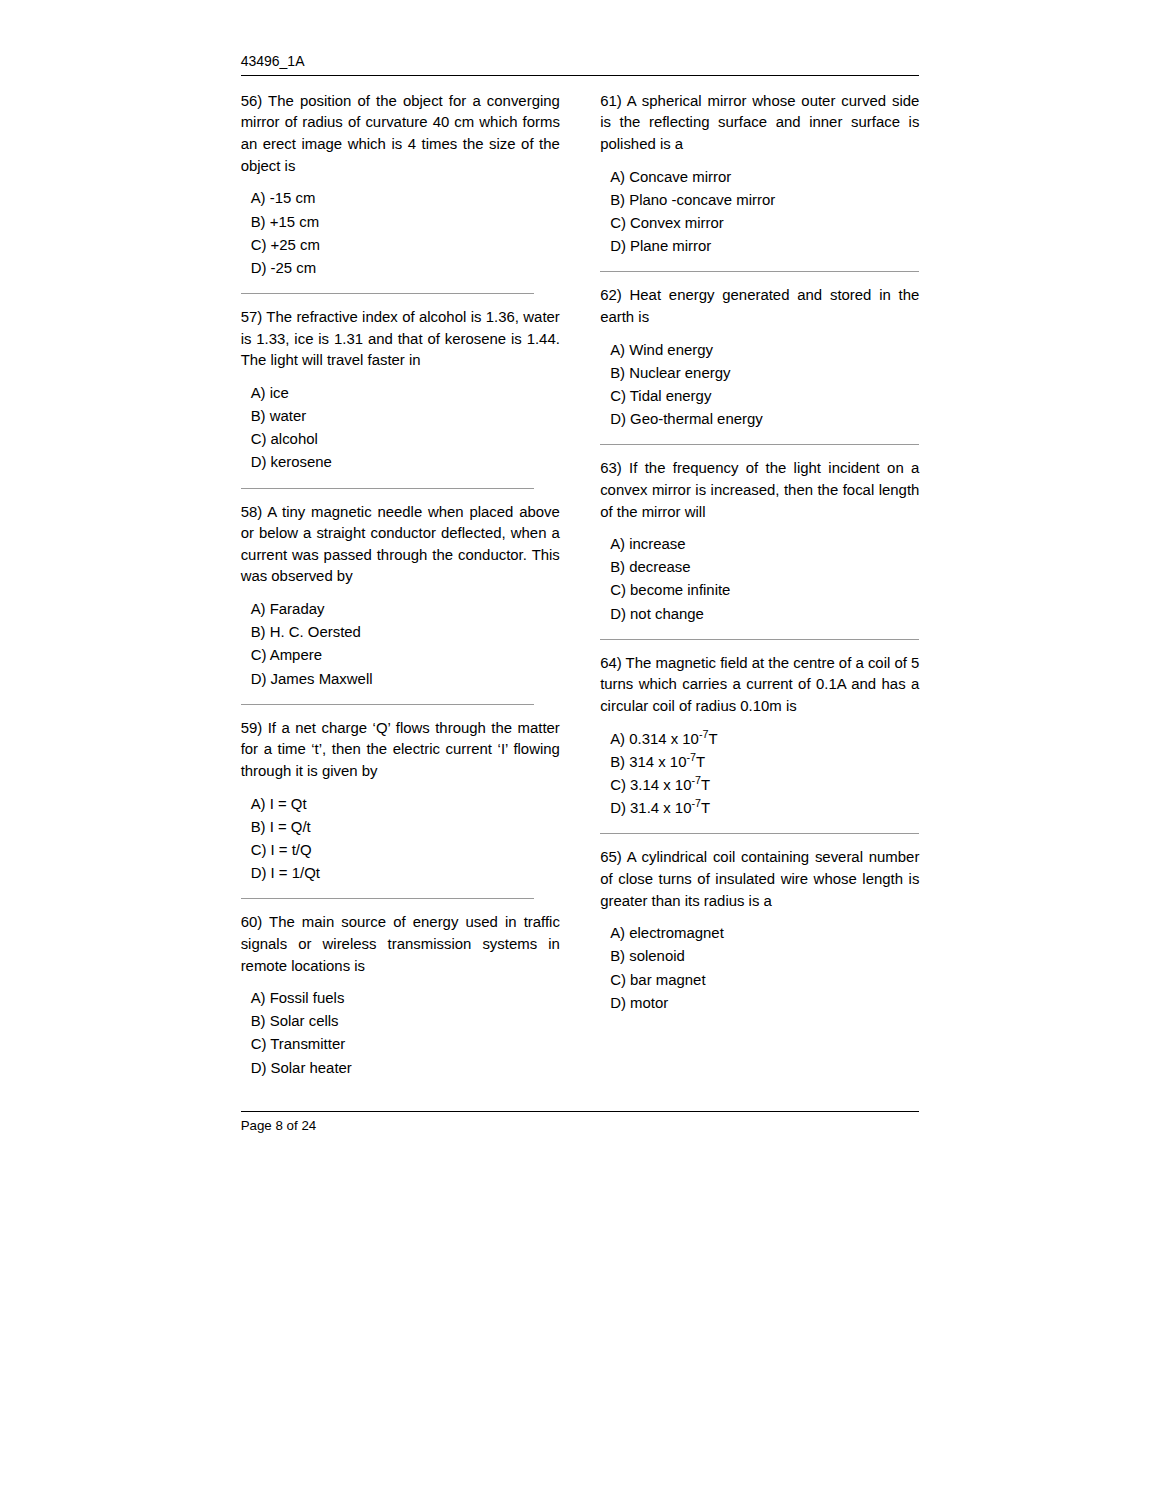43496_1A
56) The position of the object for a converging mirror of radius of curvature 40 cm which forms an erect image which is 4 times the size of the object is
A) -15 cm
B) +15 cm
C) +25 cm
D) -25 cm
57) The refractive index of alcohol is 1.36, water is 1.33, ice is 1.31 and that of kerosene is 1.44. The light will travel faster in
A) ice
B) water
C) alcohol
D) kerosene
58) A tiny magnetic needle when placed above or below a straight conductor deflected, when a current was passed through the conductor. This was observed by
A) Faraday
B) H. C. Oersted
C) Ampere
D) James Maxwell
59) If a net charge ‘Q’ flows through the matter for a time ‘t’, then the electric current ‘I’ flowing through it is given by
A) I = Qt
B) I = Q/t
C) I = t/Q
D) I = 1/Qt
60) The main source of energy used in traffic signals or wireless transmission systems in remote locations is
A) Fossil fuels
B) Solar cells
C) Transmitter
D) Solar heater
61) A spherical mirror whose outer curved side is the reflecting surface and inner surface is polished is a
A) Concave mirror
B) Plano -concave mirror
C) Convex mirror
D) Plane mirror
62) Heat energy generated and stored in the earth is
A) Wind energy
B) Nuclear energy
C) Tidal energy
D) Geo-thermal energy
63) If the frequency of the light incident on a convex mirror is increased, then the focal length of the mirror will
A) increase
B) decrease
C) become infinite
D) not change
64) The magnetic field at the centre of a coil of 5 turns which carries a current of 0.1A and has a circular coil of radius 0.10m is
A) 0.314 x 10-7T
B) 314 x 10-7T
C) 3.14 x 10-7T
D) 31.4 x 10-7T
65) A cylindrical coil containing several number of close turns of insulated wire whose length is greater than its radius is a
A) electromagnet
B) solenoid
C) bar magnet
D) motor
Page 8 of 24